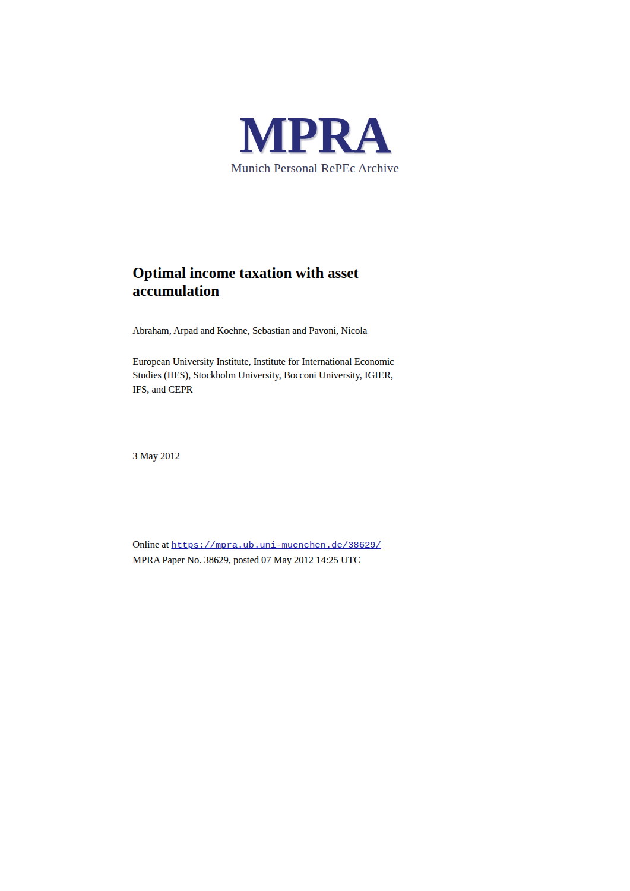MPRA
Munich Personal RePEc Archive
Optimal income taxation with asset
accumulation
Abraham, Arpad and Koehne, Sebastian and Pavoni, Nicola
European University Institute, Institute for International Economic
Studies (IIES), Stockholm University, Bocconi University, IGIER,
IFS, and CEPR
3 May 2012
Online at https://mpra.ub.uni-muenchen.de/38629/
MPRA Paper No. 38629, posted 07 May 2012 14:25 UTC